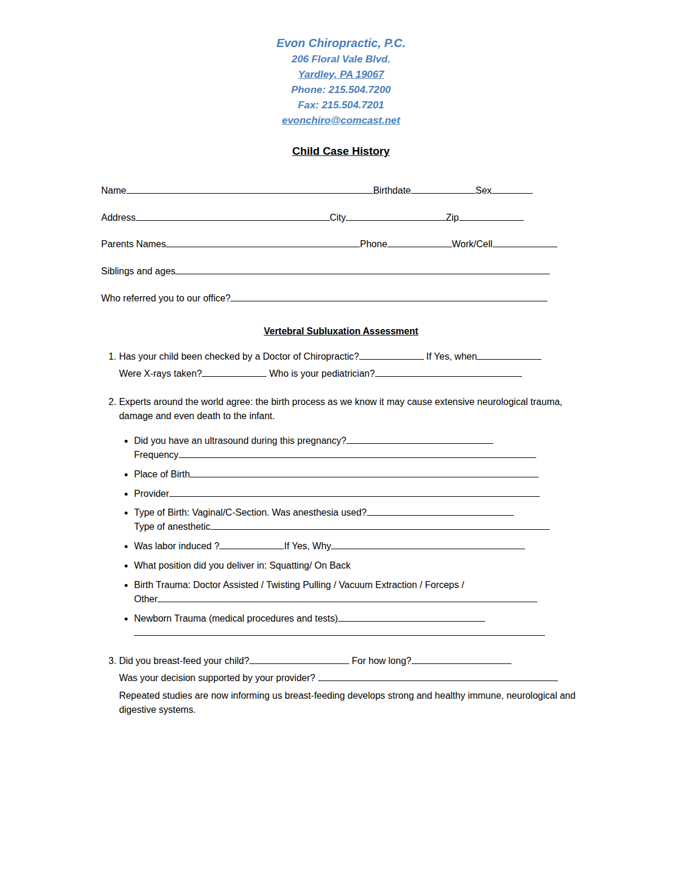Evon Chiropractic, P.C.
206 Floral Vale Blvd.
Yardley, PA 19067
Phone: 215.504.7200
Fax: 215.504.7201
evonchiro@comcast.net
Child Case History
Name Birthdate Sex
Address City Zip
Parents Names Phone Work/Cell
Siblings and ages
Who referred you to our office?
Vertebral Subluxation Assessment
Has your child been checked by a Doctor of Chiropractic? If Yes, when
Were X-rays taken? Who is your pediatrician?
Experts around the world agree: the birth process as we know it may cause extensive neurological trauma, damage and even death to the infant.
Did you have an ultrasound during this pregnancy?
Frequency
Place of Birth
Provider
Type of Birth: Vaginal/C-Section. Was anesthesia used?
Type of anesthetic
Was labor induced ? If Yes, Why
What position did you deliver in: Squatting/ On Back
Birth Trauma: Doctor Assisted / Twisting Pulling / Vacuum Extraction / Forceps /
Other
Newborn Trauma (medical procedures and tests)
Did you breast-feed your child? For how long?
Was your decision supported by your provider?
Repeated studies are now informing us breast-feeding develops strong and healthy immune, neurological and digestive systems.